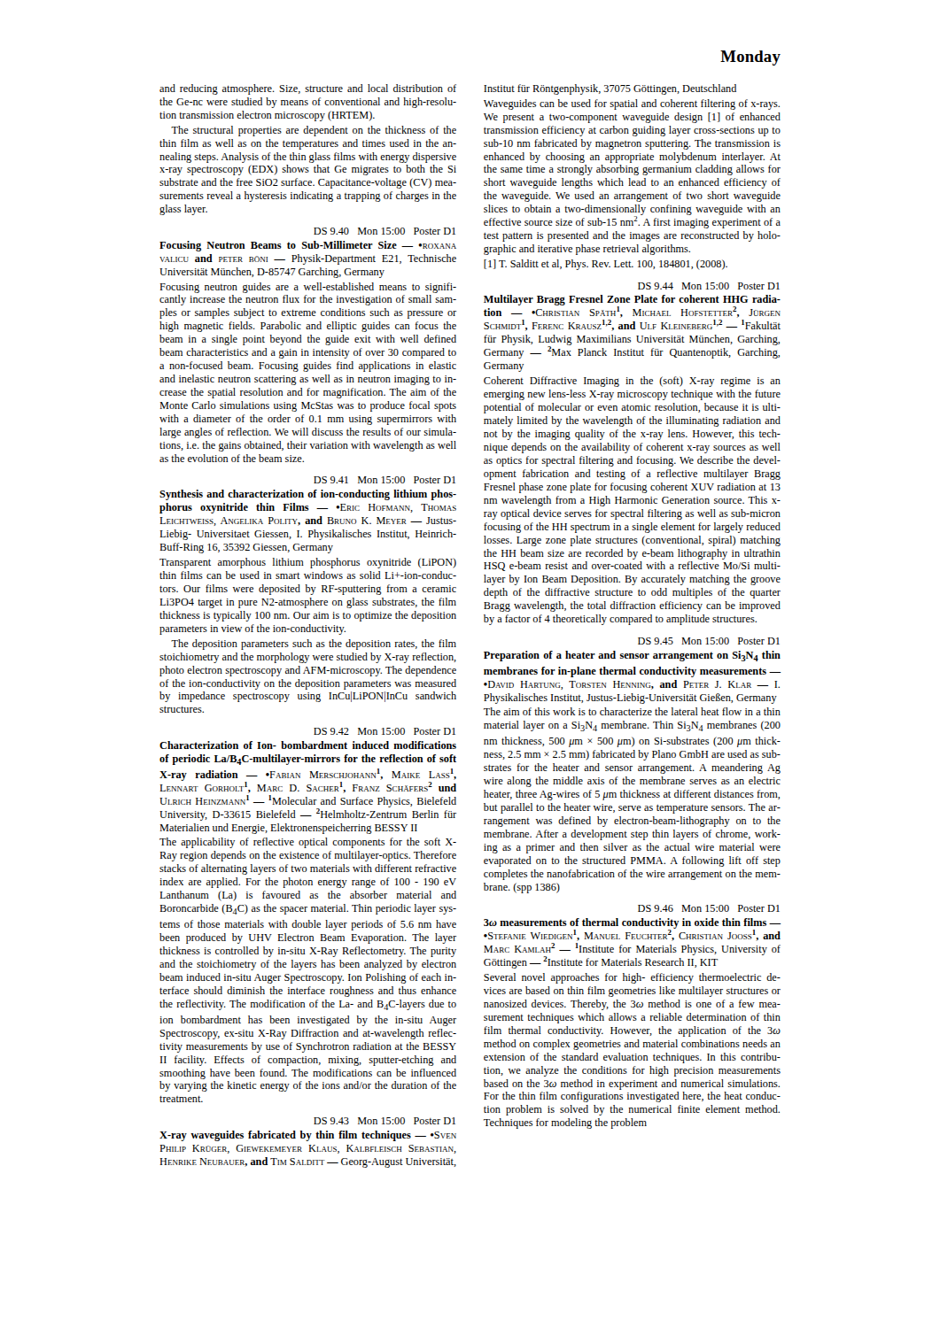Monday
and reducing atmosphere. Size, structure and local distribution of the Ge-nc were studied by means of conventional and high-resolution transmission electron microscopy (HRTEM).
The structural properties are dependent on the thickness of the thin film as well as on the temperatures and times used in the annealing steps. Analysis of the thin glass films with energy dispersive x-ray spectroscopy (EDX) shows that Ge migrates to both the Si substrate and the free SiO2 surface. Capacitance-voltage (CV) measurements reveal a hysteresis indicating a trapping of charges in the glass layer.
DS 9.40 Mon 15:00 Poster D1
Focusing Neutron Beams to Sub-Millimeter Size — •roxana valicu and peter böni — Physik-Department E21, Technische Universität München, D-85747 Garching, Germany
Focusing neutron guides are a well-established means to significantly increase the neutron flux for the investigation of small samples or samples subject to extreme conditions such as pressure or high magnetic fields. Parabolic and elliptic guides can focus the beam in a single point beyond the guide exit with well defined beam characteristics and a gain in intensity of over 30 compared to a non-focused beam. Focusing guides find applications in elastic and inelastic neutron scattering as well as in neutron imaging to increase the spatial resolution and for magnification. The aim of the Monte Carlo simulations using McStas was to produce focal spots with a diameter of the order of 0.1 mm using supermirrors with large angles of reflection. We will discuss the results of our simulations, i.e. the gains obtained, their variation with wavelength as well as the evolution of the beam size.
DS 9.41 Mon 15:00 Poster D1
Synthesis and characterization of ion-conducting lithium phosphorus oxynitride thin Films — •Eric Hofmann, Thomas Leichtweiss, Angelika Polity, and Bruno K. Meyer — Justus-Liebig- Universitaet Giessen, I. Physikalisches Institut, Heinrich-Buff-Ring 16, 35392 Giessen, Germany
Transparent amorphous lithium phosphorus oxynitride (LiPON) thin films can be used in smart windows as solid Li+-ion-conductors. Our films were deposited by RF-sputtering from a ceramic Li3PO4 target in pure N2-atmosphere on glass substrates, the film thickness is typically 100 nm. Our aim is to optimize the deposition parameters in view of the ion-conductivity.
The deposition parameters such as the deposition rates, the film stoichiometry and the morphology were studied by X-ray reflection, photo electron spectroscopy and AFM-microscopy. The dependence of the ion-conductivity on the deposition parameters was measured by impedance spectroscopy using InCu|LiPON|InCu sandwich structures.
DS 9.42 Mon 15:00 Poster D1
Characterization of Ion- bombardment induced modifications of periodic La/B4C-multilayer-mirrors for the reflection of soft X-ray radiation — •Fabian Merschjohann1, Maike Lass1, Lennart Gorholt1, Marc D. Sacher1, Franz Schäfers2 und Ulrich Heinzmann1 — 1Molecular and Surface Physics, Bielefeld University, D-33615 Bielefeld — 2Helmholtz-Zentrum Berlin für Materialien und Energie, Elektronenspeicherring BESSY II
The applicability of reflective optical components for the soft X-Ray region depends on the existence of multilayer-optics. Therefore stacks of alternating layers of two materials with different refractive index are applied. For the photon energy range of 100 - 190 eV Lanthanum (La) is favoured as the absorber material and Boroncarbide (B4C) as the spacer material. Thin periodic layer systems of those materials with double layer periods of 5.6 nm have been produced by UHV Electron Beam Evaporation. The layer thickness is controlled by in-situ X-Ray Reflectometry. The purity and the stoichiometry of the layers has been analyzed by electron beam induced in-situ Auger Spectroscopy. Ion Polishing of each interface should diminish the interface roughness and thus enhance the reflectivity. The modification of the La- and B4C-layers due to ion bombardment has been investigated by the in-situ Auger Spectroscopy, ex-situ X-Ray Diffraction and at-wavelength reflectivity measurements by use of Synchrotron radiation at the BESSY II facility. Effects of compaction, mixing, sputter-etching and smoothing have been found. The modifications can be influenced by varying the kinetic energy of the ions and/or the duration of the treatment.
DS 9.43 Mon 15:00 Poster D1
X-ray waveguides fabricated by thin film techniques — •Sven Philip Krüger, Giewekemeyer Klaus, Kalbfleisch Sebastian, Henrike Neubauer, and Tim Salditt — Georg-August Universität,
Institut für Röntgenphysik, 37075 Göttingen, Deutschland
Waveguides can be used for spatial and coherent filtering of x-rays. We present a two-component waveguide design [1] of enhanced transmission efficiency at carbon guiding layer cross-sections up to sub-10 nm fabricated by magnetron sputtering. The transmission is enhanced by choosing an appropriate molybdenum interlayer. At the same time a strongly absorbing germanium cladding allows for short waveguide lengths which lead to an enhanced efficiency of the waveguide. We used an arrangement of two short waveguide slices to obtain a two-dimensionally confining waveguide with an effective source size of sub-15 nm2. A first imaging experiment of a test pattern is presented and the images are reconstructed by holographic and iterative phase retrieval algorithms.
[1] T. Salditt et al, Phys. Rev. Lett. 100, 184801, (2008).
DS 9.44 Mon 15:00 Poster D1
Multilayer Bragg Fresnel Zone Plate for coherent HHG radiation — •Christian Späth1, Michael Hofstetter2, Jürgen Schmidt1, Ferenc Krausz1,2, and Ulf Kleineberg1,2 — 1Fakultät für Physik, Ludwig Maximilians Universität München, Garching, Germany — 2Max Planck Institut für Quantenoptik, Garching, Germany
Coherent Diffractive Imaging in the (soft) X-ray regime is an emerging new lens-less X-ray microscopy technique with the future potential of molecular or even atomic resolution, because it is ultimately limited by the wavelength of the illuminating radiation and not by the imaging quality of the x-ray lens. However, this technique depends on the availability of coherent x-ray sources as well as optics for spectral filtering and focusing. We describe the development fabrication and testing of a reflective multilayer Bragg Fresnel phase zone plate for focusing coherent XUV radiation at 13 nm wavelength from a High Harmonic Generation source. This x-ray optical device serves for spectral filtering as well as sub-micron focusing of the HH spectrum in a single element for largely reduced losses. Large zone plate structures (conventional, spiral) matching the HH beam size are recorded by e-beam lithography in ultrathin HSQ e-beam resist and over-coated with a reflective Mo/Si multilayer by Ion Beam Deposition. By accurately matching the groove depth of the diffractive structure to odd multiples of the quarter Bragg wavelength, the total diffraction efficiency can be improved by a factor of 4 theoretically compared to amplitude structures.
DS 9.45 Mon 15:00 Poster D1
Preparation of a heater and sensor arrangement on Si3N4 thin membranes for in-plane thermal conductivity measurements — •David Hartung, Torsten Henning, and Peter J. Klar — I. Physikalisches Institut, Justus-Liebig-Universität Gießen, Germany
The aim of this work is to characterize the lateral heat flow in a thin material layer on a Si3N4 membrane. Thin Si3N4 membranes (200 nm thickness, 500 μm × 500 μm) on Si-substrates (200 μm thickness, 2.5 mm × 2.5 mm) fabricated by Plano GmbH are used as substrates for the heater and sensor arrangement. A meandering Ag wire along the middle axis of the membrane serves as an electric heater, three Ag-wires of 5 μm thickness at different distances from, but parallel to the heater wire, serve as temperature sensors. The arrangement was defined by electron-beam-lithography on to the membrane. After a development step thin layers of chrome, working as a primer and then silver as the actual wire material were evaporated on to the structured PMMA. A following lift off step completes the nanofabrication of the wire arrangement on the membrane. (spp 1386)
DS 9.46 Mon 15:00 Poster D1
3ω measurements of thermal conductivity in oxide thin films — •Stefanie Wiedigen1, Manuel Feuchter2, Christian Jooss1, and Marc Kamlah2 — 1Institute for Materials Physics, University of Göttingen — 2Institute for Materials Research II, KIT
Several novel approaches for high- efficiency thermoelectric devices are based on thin film geometries like multilayer structures or nanosized devices. Thereby, the 3ω method is one of a few measurement techniques which allows a reliable determination of thin film thermal conductivity. However, the application of the 3ω method on complex geometries and material combinations needs an extension of the standard evaluation techniques. In this contribution, we analyze the conditions for high precision measurements based on the 3ω method in experiment and numerical simulations. For the thin film configurations investigated here, the heat conduction problem is solved by the numerical finite element method. Techniques for modeling the problem